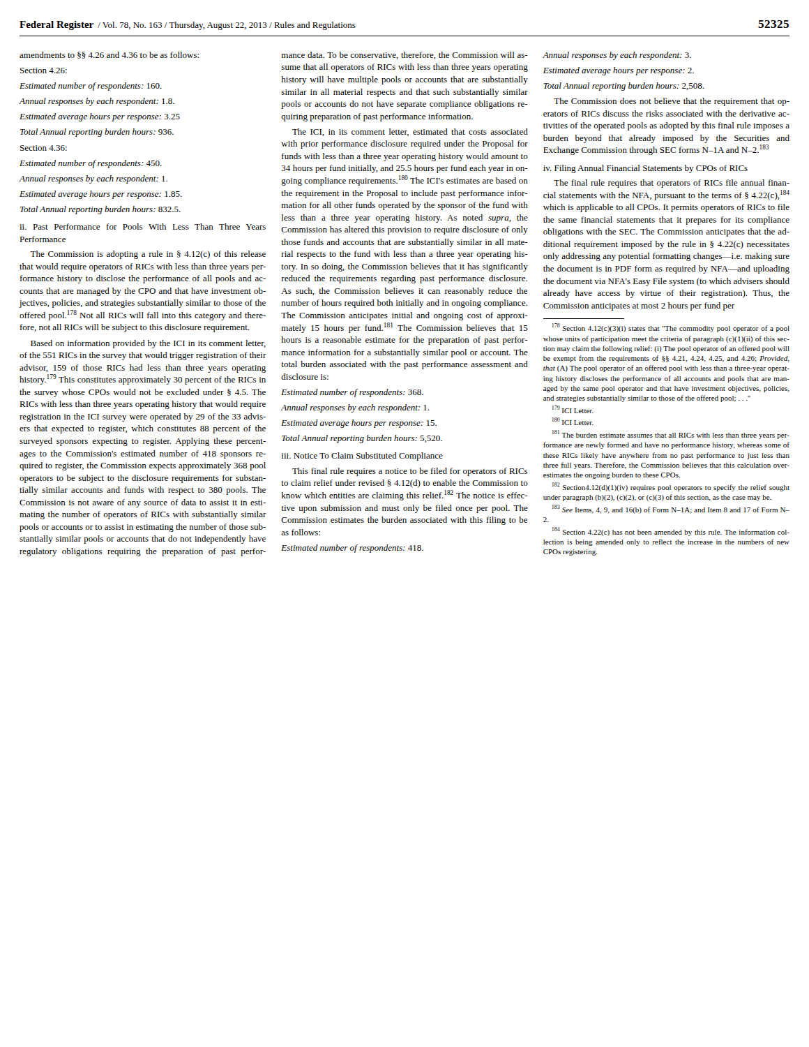Federal Register / Vol. 78, No. 163 / Thursday, August 22, 2013 / Rules and Regulations 52325
amendments to §§ 4.26 and 4.36 to be as follows:
Section 4.26:
Estimated number of respondents: 160.
Annual responses by each respondent: 1.8.
Estimated average hours per response: 3.25
Total Annual reporting burden hours: 936.
Section 4.36:
Estimated number of respondents: 450.
Annual responses by each respondent: 1.
Estimated average hours per response: 1.85.
Total Annual reporting burden hours: 832.5.
ii. Past Performance for Pools With Less Than Three Years Performance
The Commission is adopting a rule in § 4.12(c) of this release that would require operators of RICs with less than three years performance history to disclose the performance of all pools and accounts that are managed by the CPO and that have investment objectives, policies, and strategies substantially similar to those of the offered pool.178 Not all RICs will fall into this category and therefore, not all RICs will be subject to this disclosure requirement.
Based on information provided by the ICI in its comment letter, of the 551 RICs in the survey that would trigger registration of their advisor, 159 of those RICs had less than three years operating history.179 This constitutes approximately 30 percent of the RICs in the survey whose CPOs would not be excluded under § 4.5. The RICs with less than three years operating history that would require registration in the ICI survey were operated by 29 of the 33 advisers that expected to register, which constitutes 88 percent of the surveyed sponsors expecting to register. Applying these percentages to the Commission's estimated number of 418 sponsors required to register, the Commission expects approximately 368 pool operators to be subject to the disclosure requirements for substantially similar accounts and funds with respect to 380 pools. The Commission is not aware of any source of data to assist it in estimating the number of operators of RICs with substantially similar pools or accounts or to assist in estimating the number of those substantially similar pools or accounts that do not independently have regulatory obligations requiring the preparation of past performance data. To be conservative, therefore, the Commission will assume that all operators of RICs with less than three years operating history will have multiple pools or accounts that are substantially similar in all material respects and that such substantially similar pools or accounts do not have separate compliance obligations requiring preparation of past performance information.
The ICI, in its comment letter, estimated that costs associated with prior performance disclosure required under the Proposal for funds with less than a three year operating history would amount to 34 hours per fund initially, and 25.5 hours per fund each year in ongoing compliance requirements.180 The ICI's estimates are based on the requirement in the Proposal to include past performance information for all other funds operated by the sponsor of the fund with less than a three year operating history. As noted supra, the Commission has altered this provision to require disclosure of only those funds and accounts that are substantially similar in all material respects to the fund with less than a three year operating history. In so doing, the Commission believes that it has significantly reduced the requirements regarding past performance disclosure. As such, the Commission believes it can reasonably reduce the number of hours required both initially and in ongoing compliance. The Commission anticipates initial and ongoing cost of approximately 15 hours per fund.181 The Commission believes that 15 hours is a reasonable estimate for the preparation of past performance information for a substantially similar pool or account. The total burden associated with the past performance assessment and disclosure is:
Estimated number of respondents: 368.
Annual responses by each respondent: 1.
Estimated average hours per response: 15.
Total Annual reporting burden hours: 5,520.
iii. Notice To Claim Substituted Compliance
This final rule requires a notice to be filed for operators of RICs to claim relief under revised § 4.12(d) to enable the Commission to know which entities are claiming this relief.182 The notice is effective upon submission and must only be filed once per pool. The Commission estimates the burden associated with this filing to be as follows:
Estimated number of respondents: 418.
Annual responses by each respondent: 3.
Estimated average hours per response: 2.
Total Annual reporting burden hours: 2,508.
The Commission does not believe that the requirement that operators of RICs discuss the risks associated with the derivative activities of the operated pools as adopted by this final rule imposes a burden beyond that already imposed by the Securities and Exchange Commission through SEC forms N–1A and N–2.183
iv. Filing Annual Financial Statements by CPOs of RICs
The final rule requires that operators of RICs file annual financial statements with the NFA, pursuant to the terms of § 4.22(c),184 which is applicable to all CPOs. It permits operators of RICs to file the same financial statements that it prepares for its compliance obligations with the SEC. The Commission anticipates that the additional requirement imposed by the rule in § 4.22(c) necessitates only addressing any potential formatting changes—i.e. making sure the document is in PDF form as required by NFA—and uploading the document via NFA's Easy File system (to which advisers should already have access by virtue of their registration). Thus, the Commission anticipates at most 2 hours per fund per
178 Section 4.12(c)(3)(i) states that ''The commodity pool operator of a pool whose units of participation meet the criteria of paragraph (c)(1)(ii) of this section may claim the following relief: (i) The pool operator of an offered pool will be exempt from the requirements of §§ 4.21, 4.24, 4.25, and 4.26; Provided, that (A) The pool operator of an offered pool with less than a three-year operating history discloses the performance of all accounts and pools that are managed by the same pool operator and that have investment objectives, policies, and strategies substantially similar to those of the offered pool; . . .''
179 ICI Letter.
180 ICI Letter.
181 The burden estimate assumes that all RICs with less than three years performance are newly formed and have no performance history, whereas some of these RICs likely have anywhere from no past performance to just less than three full years. Therefore, the Commission believes that this calculation overestimates the ongoing burden to these CPOs.
182 Section4.12(d)(1)(iv) requires pool operators to specify the relief sought under paragraph (b)(2), (c)(2), or (c)(3) of this section, as the case may be.
183 See Items, 4, 9, and 16(b) of Form N–1A; and Item 8 and 17 of Form N–2.
184 Section 4.22(c) has not been amended by this rule. The information collection is being amended only to reflect the increase in the numbers of new CPOs registering.